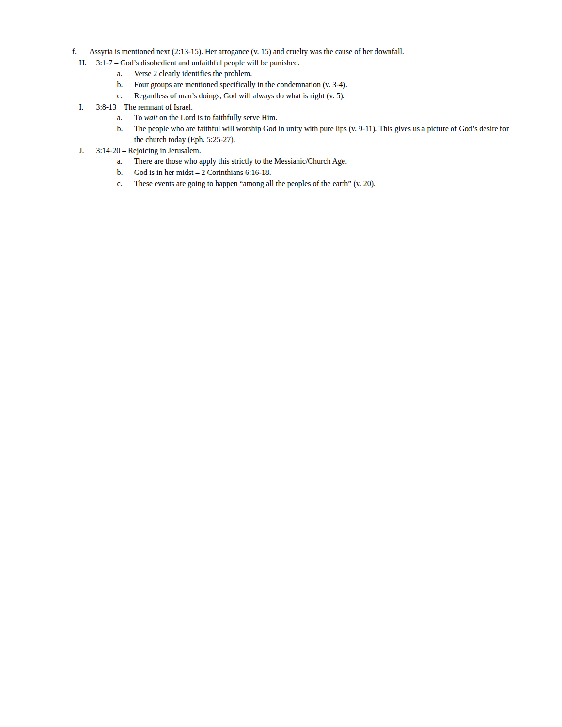f. Assyria is mentioned next (2:13-15). Her arrogance (v. 15) and cruelty was the cause of her downfall.
H. 3:1-7 – God’s disobedient and unfaithful people will be punished.
a. Verse 2 clearly identifies the problem.
b. Four groups are mentioned specifically in the condemnation (v. 3-4).
c. Regardless of man’s doings, God will always do what is right (v. 5).
I. 3:8-13 – The remnant of Israel.
a. To wait on the Lord is to faithfully serve Him.
b. The people who are faithful will worship God in unity with pure lips (v. 9-11). This gives us a picture of God’s desire for the church today (Eph. 5:25-27).
J. 3:14-20 – Rejoicing in Jerusalem.
a. There are those who apply this strictly to the Messianic/Church Age.
b. God is in her midst – 2 Corinthians 6:16-18.
c. These events are going to happen “among all the peoples of the earth” (v. 20).